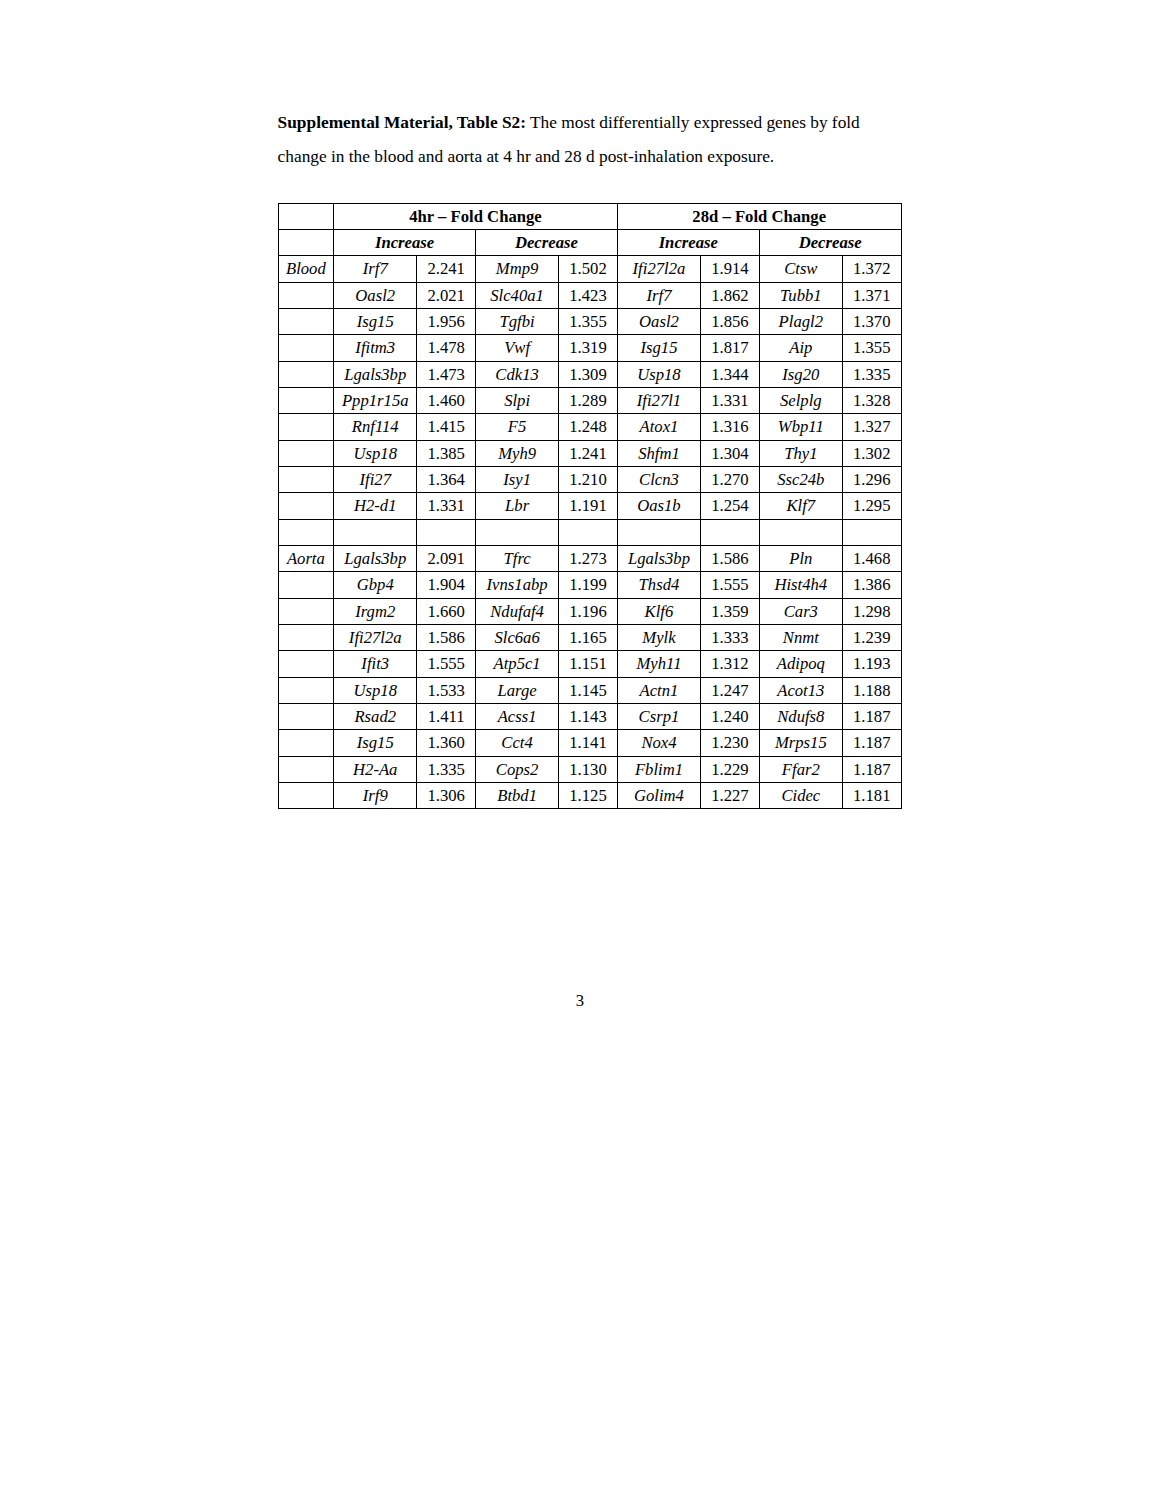Supplemental Material, Table S2: The most differentially expressed genes by fold change in the blood and aorta at 4 hr and 28 d post-inhalation exposure.
| | 4hr – Fold Change | 28d – Fold Change |
| --- | --- | --- |
| | Increase | Decrease | Increase | Decrease |
| Blood | Irf7 | 2.241 | Mmp9 | 1.502 | Ifi27l2a | 1.914 | Ctsw | 1.372 |
| | Oasl2 | 2.021 | Slc40a1 | 1.423 | Irf7 | 1.862 | Tubb1 | 1.371 |
| | Isg15 | 1.956 | Tgfbi | 1.355 | Oasl2 | 1.856 | Plagl2 | 1.370 |
| | Ifitm3 | 1.478 | Vwf | 1.319 | Isg15 | 1.817 | Aip | 1.355 |
| | Lgals3bp | 1.473 | Cdk13 | 1.309 | Usp18 | 1.344 | Isg20 | 1.335 |
| | Ppp1r15a | 1.460 | Slpi | 1.289 | Ifi27l1 | 1.331 | Selplg | 1.328 |
| | Rnf114 | 1.415 | F5 | 1.248 | Atox1 | 1.316 | Wbp11 | 1.327 |
| | Usp18 | 1.385 | Myh9 | 1.241 | Shfm1 | 1.304 | Thy1 | 1.302 |
| | Ifi27 | 1.364 | Isy1 | 1.210 | Clcn3 | 1.270 | Ssc24b | 1.296 |
| | H2-d1 | 1.331 | Lbr | 1.191 | Oas1b | 1.254 | Klf7 | 1.295 |
| Aorta | Lgals3bp | 2.091 | Tfrc | 1.273 | Lgals3bp | 1.586 | Pln | 1.468 |
| | Gbp4 | 1.904 | Ivns1abp | 1.199 | Thsd4 | 1.555 | Hist4h4 | 1.386 |
| | Irgm2 | 1.660 | Ndufaf4 | 1.196 | Klf6 | 1.359 | Car3 | 1.298 |
| | Ifi27l2a | 1.586 | Slc6a6 | 1.165 | Mylk | 1.333 | Nnmt | 1.239 |
| | Ifit3 | 1.555 | Atp5c1 | 1.151 | Myh11 | 1.312 | Adipoq | 1.193 |
| | Usp18 | 1.533 | Large | 1.145 | Actn1 | 1.247 | Acot13 | 1.188 |
| | Rsad2 | 1.411 | Acss1 | 1.143 | Csrp1 | 1.240 | Ndufs8 | 1.187 |
| | Isg15 | 1.360 | Cct4 | 1.141 | Nox4 | 1.230 | Mrps15 | 1.187 |
| | H2-Aa | 1.335 | Cops2 | 1.130 | Fblim1 | 1.229 | Ffar2 | 1.187 |
| | Irf9 | 1.306 | Btbd1 | 1.125 | Golim4 | 1.227 | Cidec | 1.181 |
3